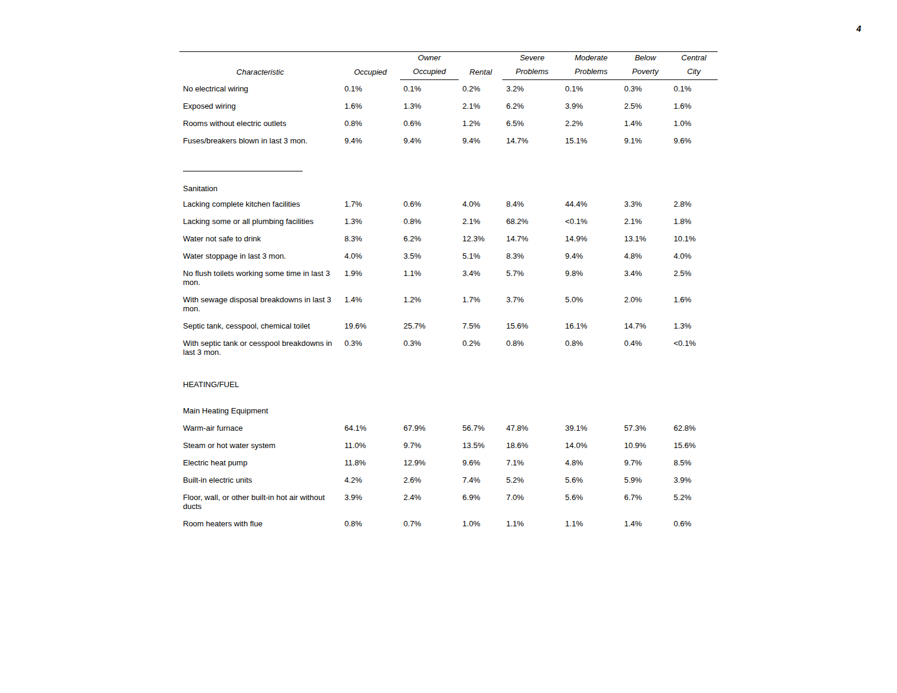4
| Characteristic | Occupied | Owner | Rental | Severe | Moderate | Below | Central |
| --- | --- | --- | --- | --- | --- | --- | --- |
| Occupied | Problems | Problems | Poverty | City |
| No electrical wiring | 0.1% | 0.1% | 0.2% | 3.2% | 0.1% | 0.3% | 0.1% |
| Exposed wiring | 1.6% | 1.3% | 2.1% | 6.2% | 3.9% | 2.5% | 1.6% |
| Rooms without electric outlets | 0.8% | 0.6% | 1.2% | 6.5% | 2.2% | 1.4% | 1.0% |
| Fuses/breakers blown in last 3 mon. | 9.4% | 9.4% | 9.4% | 14.7% | 15.1% | 9.1% | 9.6% |
| Sanitation | |
| Lacking complete kitchen facilities | 1.7% | 0.6% | 4.0% | 8.4% | 44.4% | 3.3% | 2.8% |
| Lacking some or all plumbing facilities | 1.3% | 0.8% | 2.1% | 68.2% | <0.1% | 2.1% | 1.8% |
| Water not safe to drink | 8.3% | 6.2% | 12.3% | 14.7% | 14.9% | 13.1% | 10.1% |
| Water stoppage in last 3 mon. | 4.0% | 3.5% | 5.1% | 8.3% | 9.4% | 4.8% | 4.0% |
| No flush toilets working some time in last 3 mon. | 1.9% | 1.1% | 3.4% | 5.7% | 9.8% | 3.4% | 2.5% |
| With sewage disposal breakdowns in last 3 mon. | 1.4% | 1.2% | 1.7% | 3.7% | 5.0% | 2.0% | 1.6% |
| Septic tank, cesspool, chemical toilet | 19.6% | 25.7% | 7.5% | 15.6% | 16.1% | 14.7% | 1.3% |
| With septic tank or cesspool breakdowns in last 3 mon. | 0.3% | 0.3% | 0.2% | 0.8% | 0.8% | 0.4% | <0.1% |
| HEATING/FUEL | |
| Main Heating Equipment | |
| Warm-air furnace | 64.1% | 67.9% | 56.7% | 47.8% | 39.1% | 57.3% | 62.8% |
| Steam or hot water system | 11.0% | 9.7% | 13.5% | 18.6% | 14.0% | 10.9% | 15.6% |
| Electric heat pump | 11.8% | 12.9% | 9.6% | 7.1% | 4.8% | 9.7% | 8.5% |
| Built-in electric units | 4.2% | 2.6% | 7.4% | 5.2% | 5.6% | 5.9% | 3.9% |
| Floor, wall, or other built-in hot air without ducts | 3.9% | 2.4% | 6.9% | 7.0% | 5.6% | 6.7% | 5.2% |
| Room heaters with flue | 0.8% | 0.7% | 1.0% | 1.1% | 1.1% | 1.4% | 0.6% |